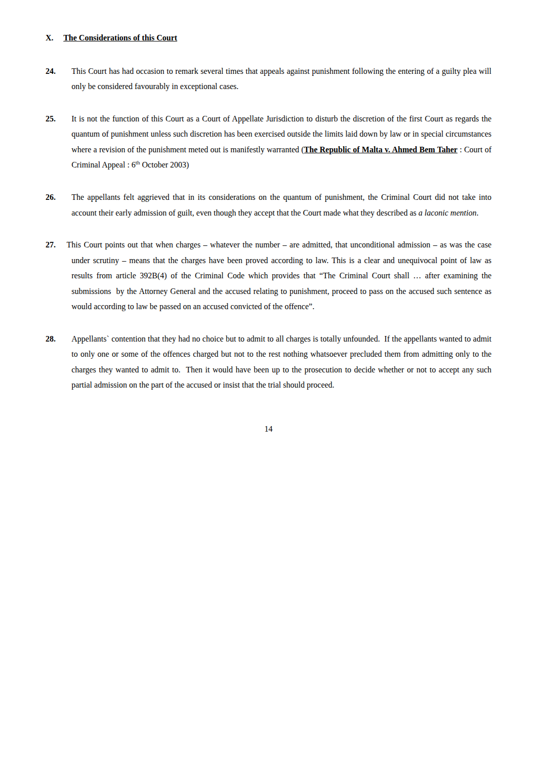X. The Considerations of this Court
24. This Court has had occasion to remark several times that appeals against punishment following the entering of a guilty plea will only be considered favourably in exceptional cases.
25. It is not the function of this Court as a Court of Appellate Jurisdiction to disturb the discretion of the first Court as regards the quantum of punishment unless such discretion has been exercised outside the limits laid down by law or in special circumstances where a revision of the punishment meted out is manifestly warranted (The Republic of Malta v. Ahmed Bem Taher : Court of Criminal Appeal : 6th October 2003)
26. The appellants felt aggrieved that in its considerations on the quantum of punishment, the Criminal Court did not take into account their early admission of guilt, even though they accept that the Court made what they described as a laconic mention.
27. This Court points out that when charges – whatever the number – are admitted, that unconditional admission – as was the case under scrutiny – means that the charges have been proved according to law. This is a clear and unequivocal point of law as results from article 392B(4) of the Criminal Code which provides that “The Criminal Court shall … after examining the submissions by the Attorney General and the accused relating to punishment, proceed to pass on the accused such sentence as would according to law be passed on an accused convicted of the offence”.
28. Appellants` contention that they had no choice but to admit to all charges is totally unfounded. If the appellants wanted to admit to only one or some of the offences charged but not to the rest nothing whatsoever precluded them from admitting only to the charges they wanted to admit to. Then it would have been up to the prosecution to decide whether or not to accept any such partial admission on the part of the accused or insist that the trial should proceed.
14